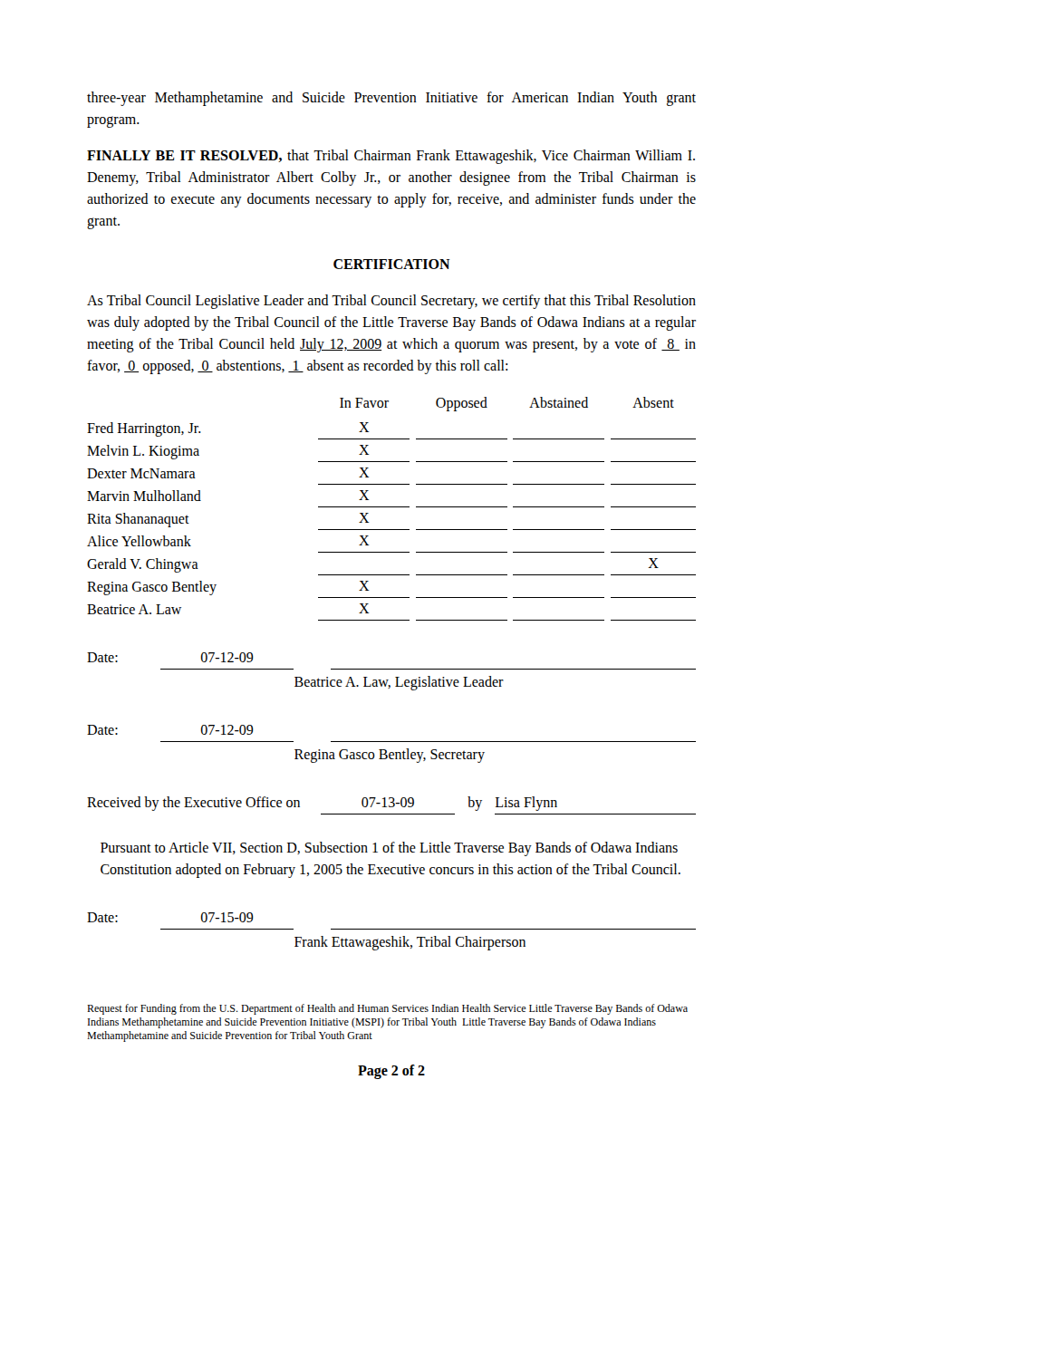three-year Methamphetamine and Suicide Prevention Initiative for American Indian Youth grant program.
FINALLY BE IT RESOLVED, that Tribal Chairman Frank Ettawageshik, Vice Chairman William I. Denemy, Tribal Administrator Albert Colby Jr., or another designee from the Tribal Chairman is authorized to execute any documents necessary to apply for, receive, and administer funds under the grant.
CERTIFICATION
As Tribal Council Legislative Leader and Tribal Council Secretary, we certify that this Tribal Resolution was duly adopted by the Tribal Council of the Little Traverse Bay Bands of Odawa Indians at a regular meeting of the Tribal Council held July 12, 2009 at which a quorum was present, by a vote of 8 in favor, 0 opposed, 0 abstentions, 1 absent as recorded by this roll call:
| | In Favor | | Opposed | | Abstained | | Absent |
| --- | --- | --- | --- | --- | --- | --- | --- |
| Fred Harrington, Jr. | X | | | | | | |
| Melvin L. Kiogima | X | | | | | | |
| Dexter McNamara | X | | | | | | |
| Marvin Mulholland | X | | | | | | |
| Rita Shananaquet | X | | | | | | |
| Alice Yellowbank | X | | | | | | |
| Gerald V. Chingwa | | | | | | | X |
| Regina Gasco Bentley | X | | | | | | |
| Beatrice A. Law | X | | | | | | |
| Date: | 07-12-09 | | |
Beatrice A. Law, Legislative Leader
| Date: | 07-12-09 | | |
Regina Gasco Bentley, Secretary
| Received by the Executive Office on | 07-13-09 | by | Lisa Flynn |
Pursuant to Article VII, Section D, Subsection 1 of the Little Traverse Bay Bands of Odawa Indians Constitution adopted on February 1, 2005 the Executive concurs in this action of the Tribal Council.
| Date: | 07-15-09 | | |
Frank Ettawageshik, Tribal Chairperson
Request for Funding from the U.S. Department of Health and Human Services Indian Health Service Little Traverse Bay Bands of Odawa Indians Methamphetamine and Suicide Prevention Initiative (MSPI) for Tribal Youth Little Traverse Bay Bands of Odawa Indians Methamphetamine and Suicide Prevention for Tribal Youth Grant
Page 2 of 2